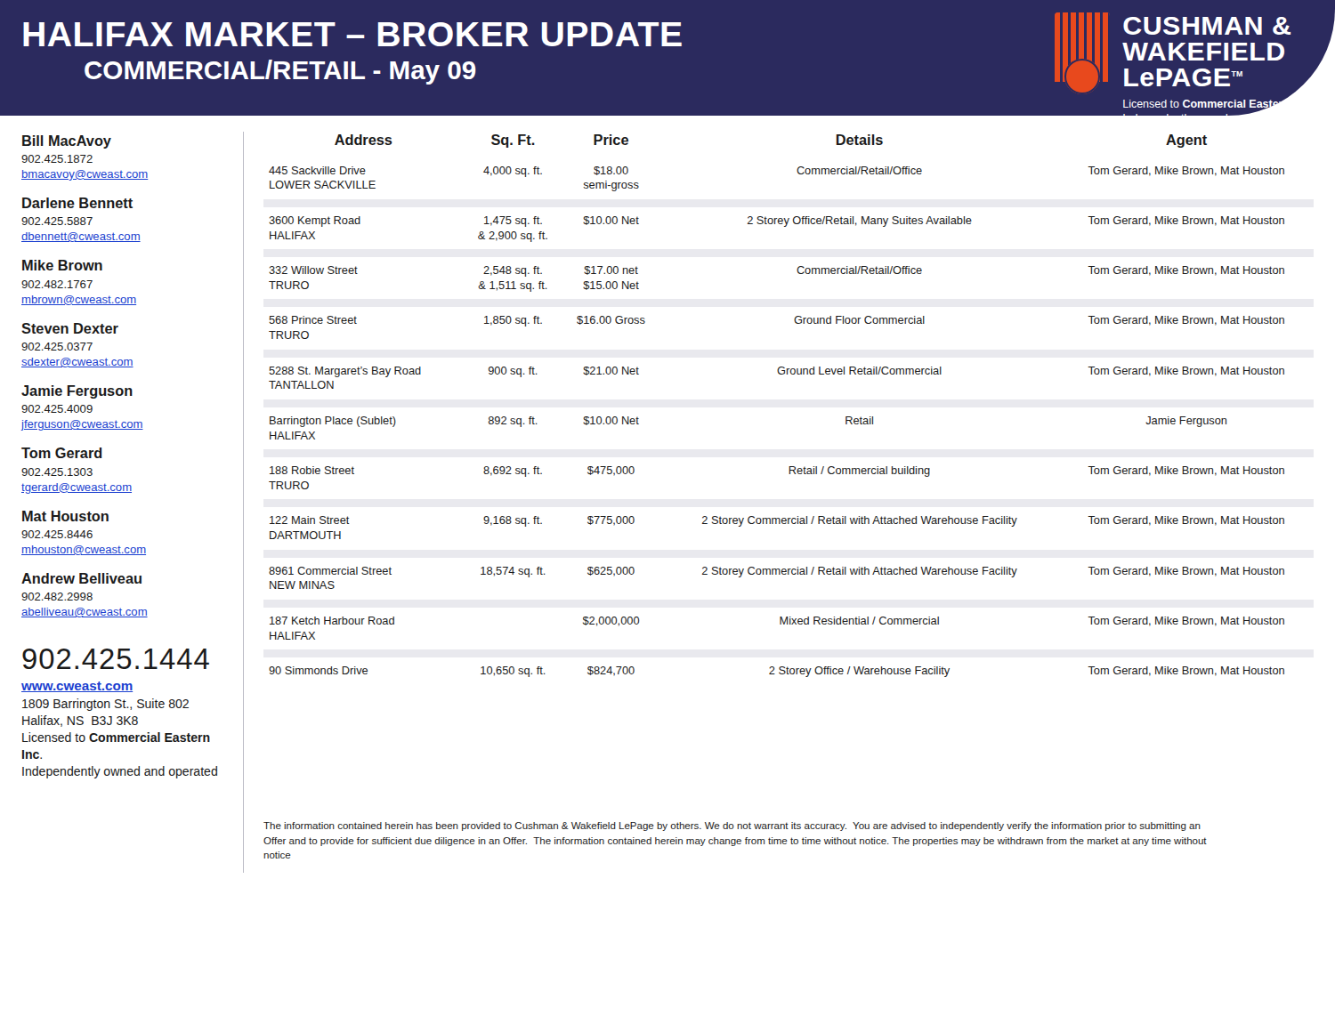HALIFAX MARKET – BROKER UPDATE
COMMERCIAL/RETAIL - May 09
CUSHMAN & WAKEFIELD LePAGETM
Licensed to Commercial Eastern Inc.
Independently owned and operated
Bill MacAvoy 902.425.1872
bmacavoy@cweast.com
Darlene Bennett 902.425.5887
dbennett@cweast.com
Mike Brown 902.482.1767
mbrown@cweast.com
Steven Dexter 902.425.0377
sdexter@cweast.com
Jamie Ferguson 902.425.4009
jferguson@cweast.com
Tom Gerard 902.425.1303
tgerard@cweast.com
Mat Houston 902.425.8446
mhouston@cweast.com
Andrew Belliveau 902.482.2998
abelliveau@cweast.com
902.425.1444
www.cweast.com
1809 Barrington St., Suite 802
Halifax, NS B3J 3K8
Licensed to Commercial Eastern Inc.
Independently owned and operated
| Address | Sq. Ft. | Price | Details | Agent |
| --- | --- | --- | --- | --- |
| 445 Sackville Drive LOWER SACKVILLE | 4,000 sq. ft. | $18.00 semi-gross | Commercial/Retail/Office | Tom Gerard, Mike Brown, Mat Houston |
| 3600 Kempt Road HALIFAX | 1,475 sq. ft. & 2,900 sq. ft. | $10.00 Net | 2 Storey Office/Retail, Many Suites Available | Tom Gerard, Mike Brown, Mat Houston |
| 332 Willow Street TRURO | 2,548 sq. ft. & 1,511 sq. ft. | $17.00 net $15.00 Net | Commercial/Retail/Office | Tom Gerard, Mike Brown, Mat Houston |
| 568 Prince Street TRURO | 1,850 sq. ft. | $16.00 Gross | Ground Floor Commercial | Tom Gerard, Mike Brown, Mat Houston |
| 5288 St. Margaret’s Bay Road TANTALLON | 900 sq. ft. | $21.00 Net | Ground Level Retail/Commercial | Tom Gerard, Mike Brown, Mat Houston |
| Barrington Place (Sublet) HALIFAX | 892 sq. ft. | $10.00 Net | Retail | Jamie Ferguson |
| 188 Robie Street TRURO | 8,692 sq. ft. | $475,000 | Retail / Commercial building | Tom Gerard, Mike Brown, Mat Houston |
| 122 Main Street DARTMOUTH | 9,168 sq. ft. | $775,000 | 2 Storey Commercial / Retail with Attached Warehouse Facility | Tom Gerard, Mike Brown, Mat Houston |
| 8961 Commercial Street NEW MINAS | 18,574 sq. ft. | $625,000 | 2 Storey Commercial / Retail with Attached Warehouse Facility | Tom Gerard, Mike Brown, Mat Houston |
| 187 Ketch Harbour Road HALIFAX | | $2,000,000 | Mixed Residential / Commercial | Tom Gerard, Mike Brown, Mat Houston |
| 90 Simmonds Drive | 10,650 sq. ft. | $824,700 | 2 Storey Office / Warehouse Facility | Tom Gerard, Mike Brown, Mat Houston |
The information contained herein has been provided to Cushman & Wakefield LePage by others. We do not warrant its accuracy. You are advised to independently verify the information prior to submitting an Offer and to provide for sufficient due diligence in an Offer. The information contained herein may change from time to time without notice. The properties may be withdrawn from the market at any time without notice